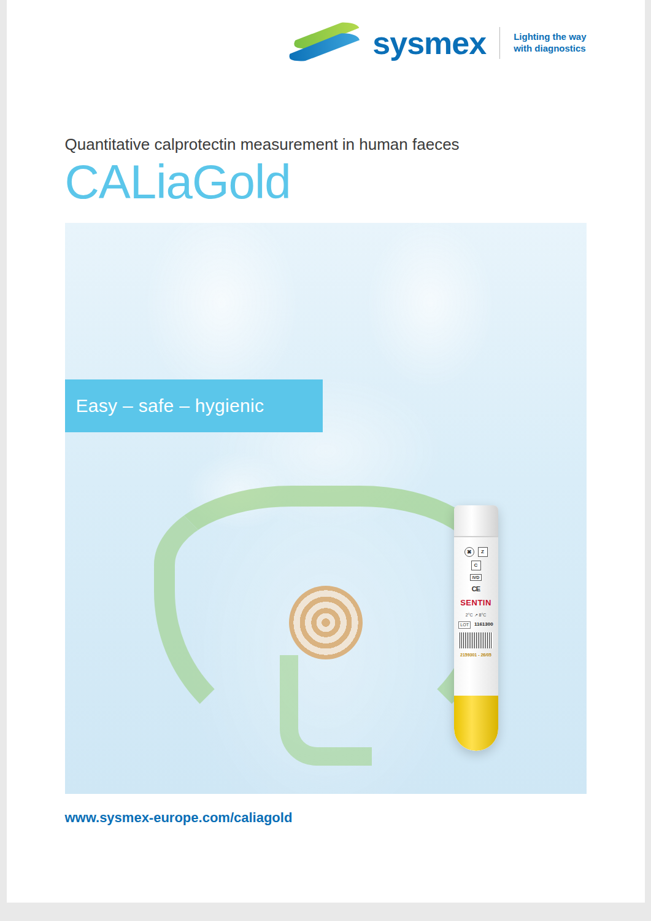sysmex
Lighting the way with diagnostics
Quantitative calprotectin measurement in human faeces
CALiaGold
Easy – safe – hygienic
✖ Z
C
IVD
CE
SENTIN
2°C ↗ 8°C
LOT 1161300
2159301 - 26/05
www.sysmex-europe.com/caliagold
Sysmex – Lighting the way with diagnostics. CALiaGold: quantitative calprotectin measurement in human faeces. Easy, safe, hygienic.